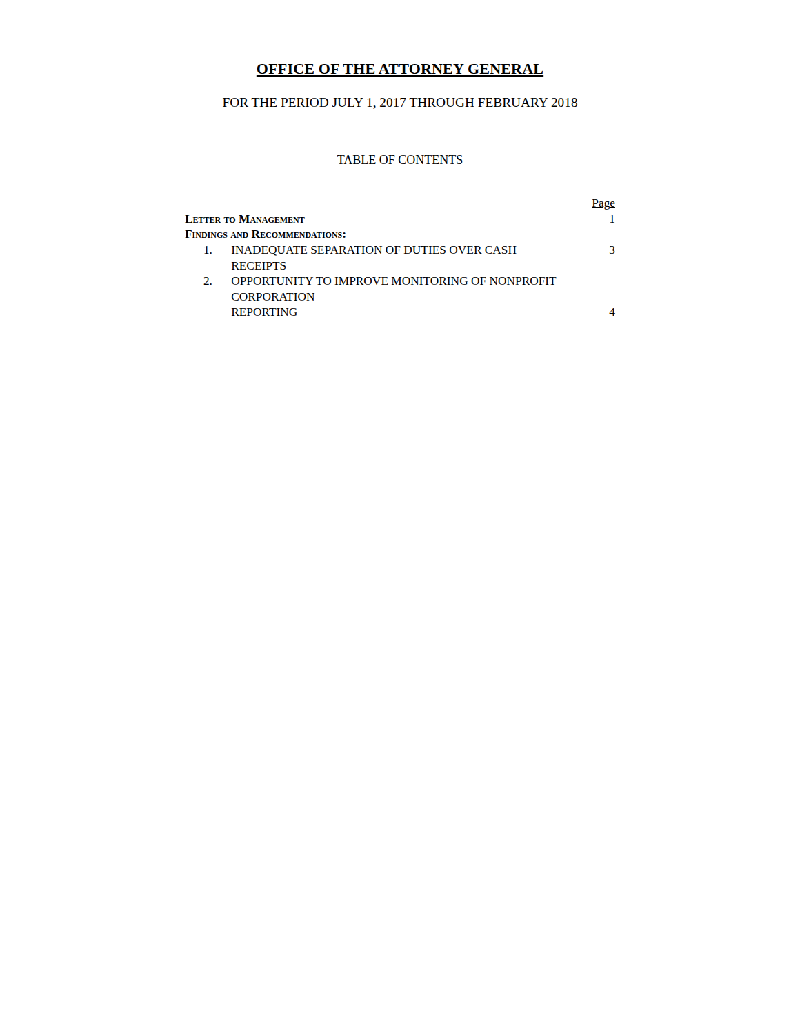OFFICE OF THE ATTORNEY GENERAL
FOR THE PERIOD JULY 1, 2017 THROUGH FEBRUARY 2018
TABLE OF CONTENTS
| | | Page |
| Letter to Management | 1 |
| Findings and Recommendations: | |
| 1. | INADEQUATE SEPARATION OF DUTIES OVER CASH RECEIPTS | 3 |
| 2. | OPPORTUNITY TO IMPROVE MONITORING OF NONPROFIT CORPORATION REPORTING | 4 |